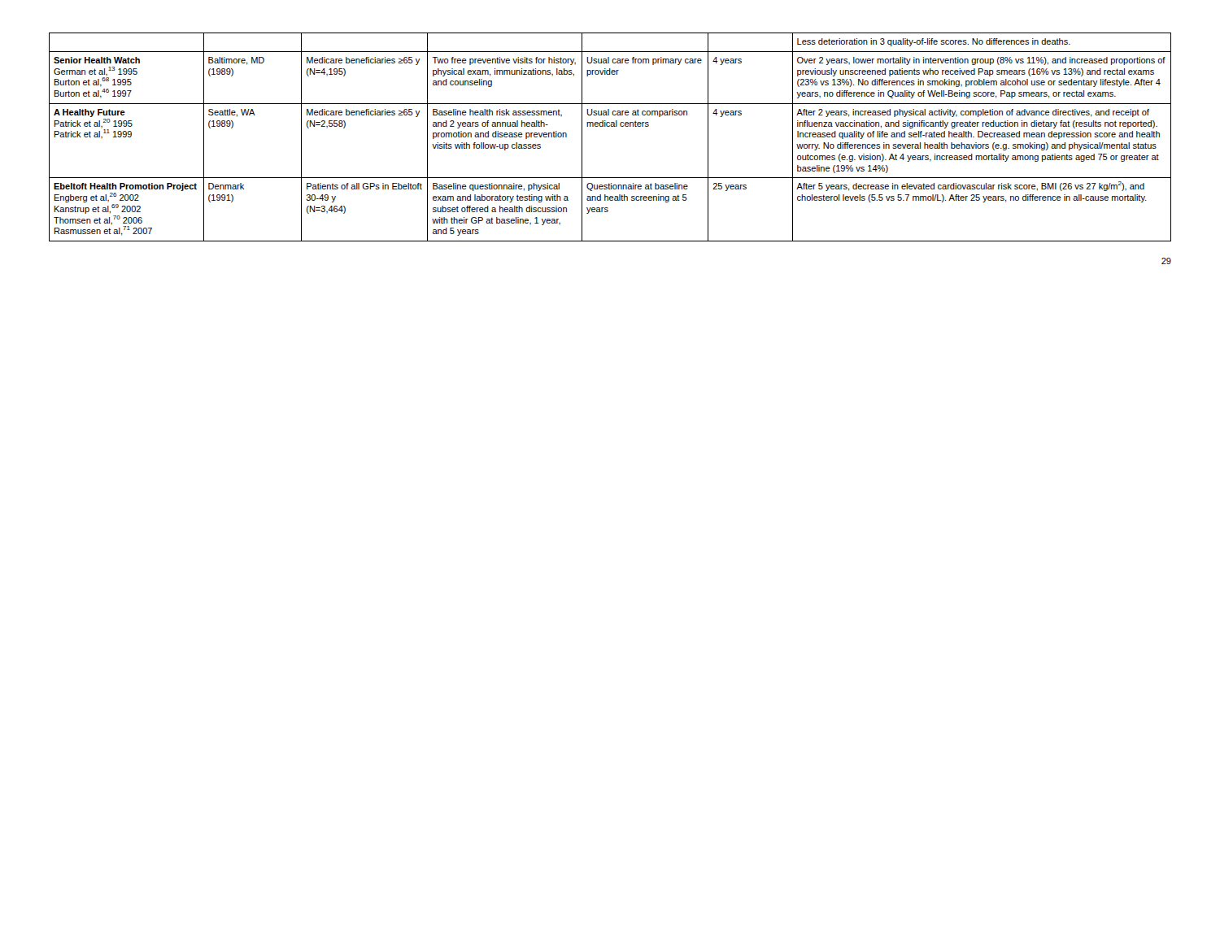| | | | | | | Less deterioration in 3 quality-of-life scores. No differences in deaths. |
| Senior Health Watch German et al, 13 1995 Burton et al, 68 1995 Burton et al, 46 1997 | Baltimore, MD (1989) | Medicare beneficiaries ≥65 y (N=4,195) | Two free preventive visits for history, physical exam, immunizations, labs, and counseling | Usual care from primary care provider | 4 years | Over 2 years, lower mortality in intervention group (8% vs 11%), and increased proportions of previously unscreened patients who received Pap smears (16% vs 13%) and rectal exams (23% vs 13%). No differences in smoking, problem alcohol use or sedentary lifestyle. After 4 years, no difference in Quality of Well-Being score, Pap smears, or rectal exams. |
| A Healthy Future Patrick et al, 20 1995 Patrick et al, 11 1999 | Seattle, WA (1989) | Medicare beneficiaries ≥65 y (N=2,558) | Baseline health risk assessment, and 2 years of annual health-promotion and disease prevention visits with follow-up classes | Usual care at comparison medical centers | 4 years | After 2 years, increased physical activity, completion of advance directives, and receipt of influenza vaccination, and significantly greater reduction in dietary fat (results not reported). Increased quality of life and self-rated health. Decreased mean depression score and health worry. No differences in several health behaviors (e.g. smoking) and physical/mental status outcomes (e.g. vision). At 4 years, increased mortality among patients aged 75 or greater at baseline (19% vs 14%) |
| Ebeltoft Health Promotion Project Engberg et al, 26 2002 Kanstrup et al, 69 2002 Thomsen et al, 70 2006 Rasmussen et al, 71 2007 | Denmark (1991) | Patients of all GPs in Ebeltoft 30-49 y (N=3,464) | Baseline questionnaire, physical exam and laboratory testing with a subset offered a health discussion with their GP at baseline, 1 year, and 5 years | Questionnaire at baseline and health screening at 5 years | 25 years | After 5 years, decrease in elevated cardiovascular risk score, BMI (26 vs 27 kg/m 2 ), and cholesterol levels (5.5 vs 5.7 mmol/L). After 25 years, no difference in all-cause mortality. |
29